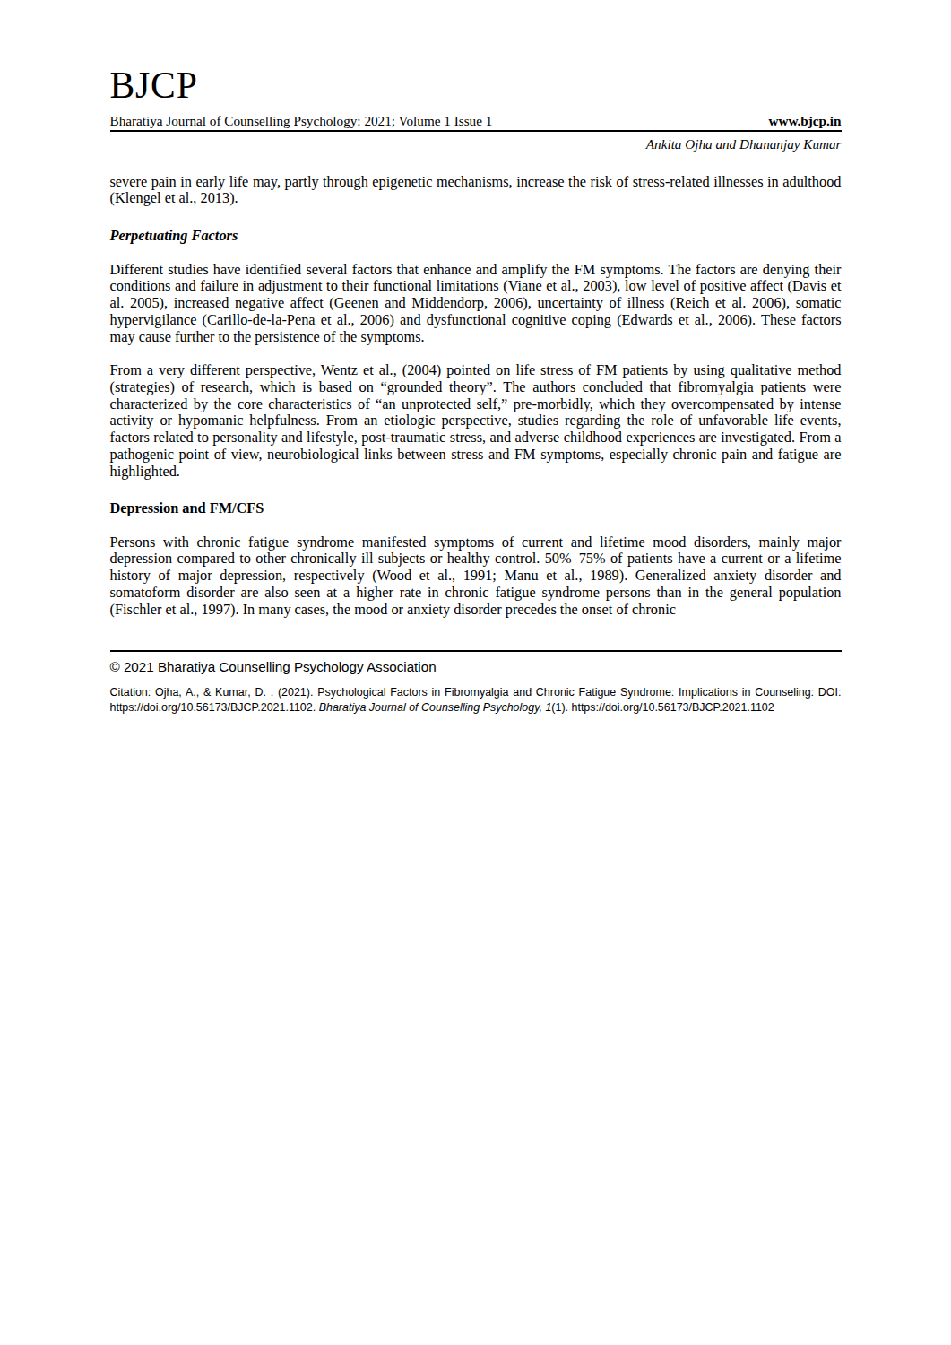BJCP
Bharatiya Journal of Counselling Psychology: 2021; Volume 1 Issue 1 www.bjcp.in
Ankita Ojha and Dhananjay Kumar
severe pain in early life may, partly through epigenetic mechanisms, increase the risk of stress-related illnesses in adulthood (Klengel et al., 2013).
Perpetuating Factors
Different studies have identified several factors that enhance and amplify the FM symptoms. The factors are denying their conditions and failure in adjustment to their functional limitations (Viane et al., 2003), low level of positive affect (Davis et al. 2005), increased negative affect (Geenen and Middendorp, 2006), uncertainty of illness (Reich et al. 2006), somatic hypervigilance (Carillo-de-la-Pena et al., 2006) and dysfunctional cognitive coping (Edwards et al., 2006). These factors may cause further to the persistence of the symptoms.
From a very different perspective, Wentz et al., (2004) pointed on life stress of FM patients by using qualitative method (strategies) of research, which is based on “grounded theory”. The authors concluded that fibromyalgia patients were characterized by the core characteristics of “an unprotected self,” pre-morbidly, which they overcompensated by intense activity or hypomanic helpfulness. From an etiologic perspective, studies regarding the role of unfavorable life events, factors related to personality and lifestyle, post-traumatic stress, and adverse childhood experiences are investigated. From a pathogenic point of view, neurobiological links between stress and FM symptoms, especially chronic pain and fatigue are highlighted.
Depression and FM/CFS
Persons with chronic fatigue syndrome manifested symptoms of current and lifetime mood disorders, mainly major depression compared to other chronically ill subjects or healthy control. 50%–75% of patients have a current or a lifetime history of major depression, respectively (Wood et al., 1991; Manu et al., 1989). Generalized anxiety disorder and somatoform disorder are also seen at a higher rate in chronic fatigue syndrome persons than in the general population (Fischler et al., 1997). In many cases, the mood or anxiety disorder precedes the onset of chronic
© 2021 Bharatiya Counselling Psychology Association
Citation: Ojha, A., & Kumar, D. . (2021). Psychological Factors in Fibromyalgia and Chronic Fatigue Syndrome: Implications in Counseling: DOI: https://doi.org/10.56173/BJCP.2021.1102. Bharatiya Journal of Counselling Psychology, 1(1). https://doi.org/10.56173/BJCP.2021.1102